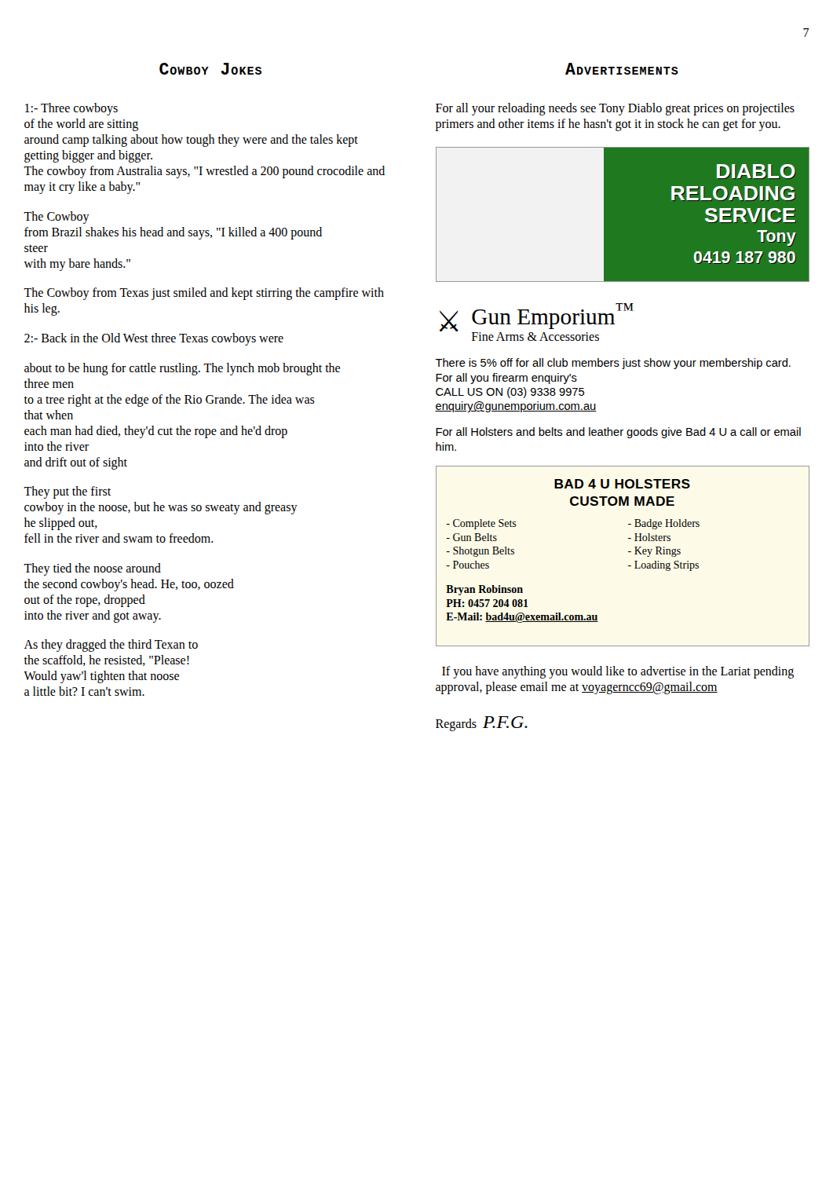7
Cowboy Jokes
1:- Three cowboys
of the world are sitting
around camp talking about how tough they were and the tales kept
getting bigger and bigger.
The cowboy from Australia says, "I wrestled a 200 pound crocodile and
may it cry like a baby."
The Cowboy
from Brazil shakes his head and says, "I killed a 400 pound
steer
with my bare hands."
The Cowboy from Texas just smiled and kept stirring the campfire with
his leg.
2:- Back in the Old West three Texas cowboys were
about to be hung for cattle rustling. The lynch mob brought the
three men
to a tree right at the edge of the Rio Grande. The idea was
that when
each man had died, they'd cut the rope and he'd drop
into the river
and drift out of sight
They put the first
cowboy in the noose, but he was so sweaty and greasy
he slipped out,
fell in the river and swam to freedom.
They tied the noose around
the second cowboy's head. He, too, oozed
out of the rope, dropped
into the river and got away.
As they dragged the third Texan to
the scaffold, he resisted, "Please!
Would yaw'l tighten that noose
a little bit? I can't swim.
Advertisements
For all your reloading needs see Tony Diablo great prices on projectiles primers and other items if he hasn't got it in stock he can get for you.
DIABLO
RELOADING
SERVICE
Tony
0419 187 980
⚔
Gun Emporium™
Fine Arms & Accessories
There is 5% off for all club members just show your membership card.
For all you firearm enquiry's
CALL US ON (03) 9338 9975
enquiry@gunemporium.com.au
For all Holsters and belts and leather goods give Bad 4 U a call or email him.
BAD 4 U HOLSTERS
CUSTOM MADE
Complete Sets
Gun Belts
Shotgun Belts
Pouches
Badge Holders
Holsters
Key Rings
Loading Strips
Bryan Robinson
PH: 0457 204 081
E-Mail: bad4u@exemail.com.au
If you have anything you would like to advertise in the Lariat pending approval, please email me at voyagerncc69@gmail.com
Regards P.F.G.